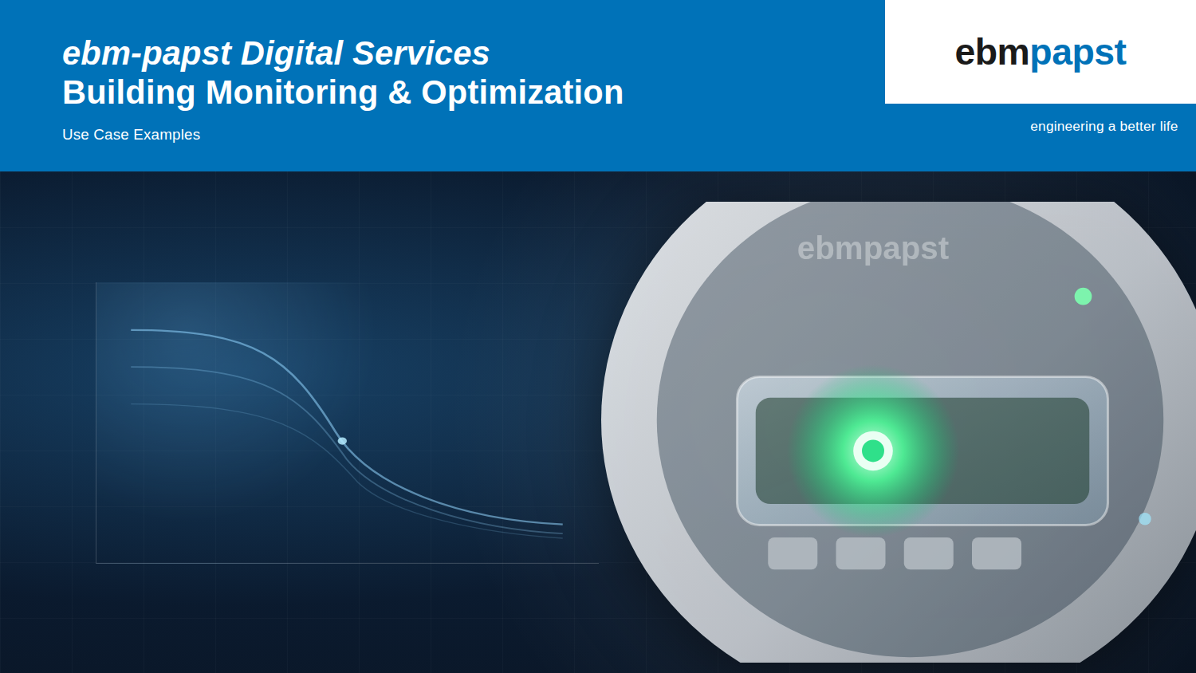ebm-papst Digital Services Building Monitoring & Optimization
Use Case Examples
ebm papst
engineering a better life
Decorative background image showing a close-up of an ebm-papst device with an illuminated green status indicator, overlaid on a dark blue data-visualization backdrop.
ebmpapst